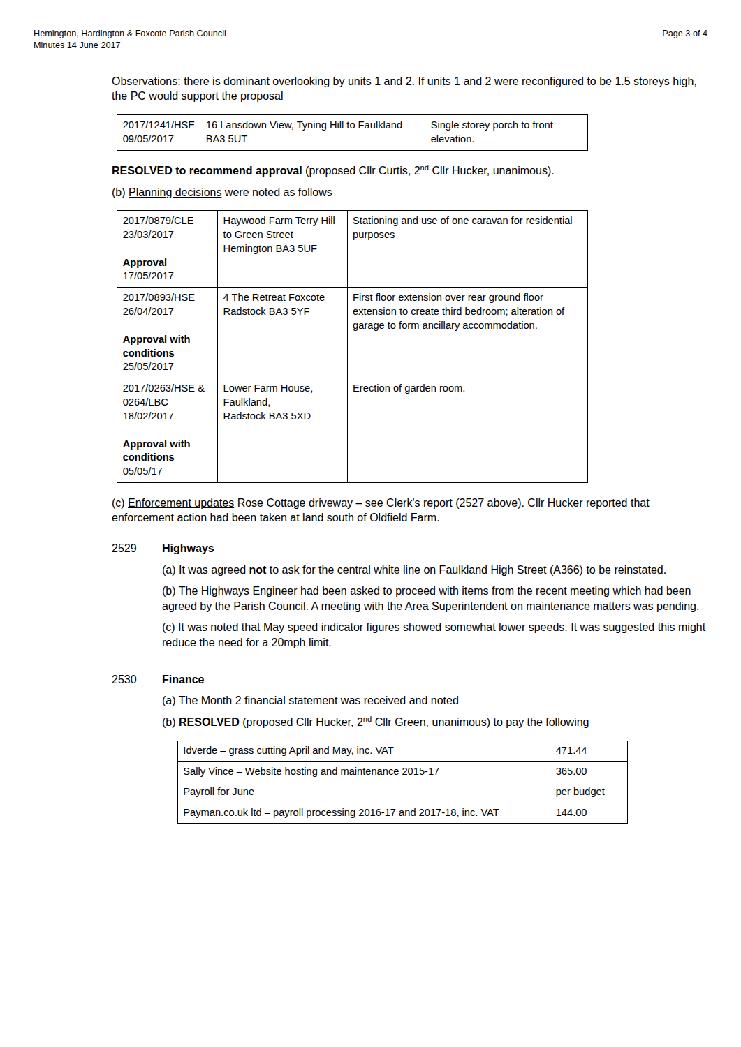Hemington, Hardington & Foxcote Parish Council
Minutes 14 June 2017
Page 3 of 4
Observations: there is dominant overlooking by units 1 and 2. If units 1 and 2 were reconfigured to be 1.5 storeys high, the PC would support the proposal
| 2017/1241/HSE 09/05/2017 | 16 Lansdown View, Tyning Hill to Faulkland BA3 5UT | Single storey porch to front elevation. |
RESOLVED to recommend approval (proposed Cllr Curtis, 2nd Cllr Hucker, unanimous).
(b) Planning decisions were noted as follows
| 2017/0879/CLE 23/03/2017 Approval 17/05/2017 | Haywood Farm Terry Hill to Green Street Hemington BA3 5UF | Stationing and use of one caravan for residential purposes |
| 2017/0893/HSE 26/04/2017 Approval with conditions 25/05/2017 | 4 The Retreat Foxcote Radstock BA3 5YF | First floor extension over rear ground floor extension to create third bedroom; alteration of garage to form ancillary accommodation. |
| 2017/0263/HSE & 0264/LBC 18/02/2017 Approval with conditions 05/05/17 | Lower Farm House, Faulkland, Radstock BA3 5XD | Erection of garden room. |
(c) Enforcement updates Rose Cottage driveway – see Clerk's report (2527 above). Cllr Hucker reported that enforcement action had been taken at land south of Oldfield Farm.
2529
Highways
(a) It was agreed not to ask for the central white line on Faulkland High Street (A366) to be reinstated.
(b) The Highways Engineer had been asked to proceed with items from the recent meeting which had been agreed by the Parish Council. A meeting with the Area Superintendent on maintenance matters was pending.
(c) It was noted that May speed indicator figures showed somewhat lower speeds. It was suggested this might reduce the need for a 20mph limit.
2530
Finance
(a) The Month 2 financial statement was received and noted
(b) RESOLVED (proposed Cllr Hucker, 2nd Cllr Green, unanimous) to pay the following
| Idverde – grass cutting April and May, inc. VAT | 471.44 |
| Sally Vince – Website hosting and maintenance 2015-17 | 365.00 |
| Payroll for June | per budget |
| Payman.co.uk ltd – payroll processing 2016-17 and 2017-18, inc. VAT | 144.00 |